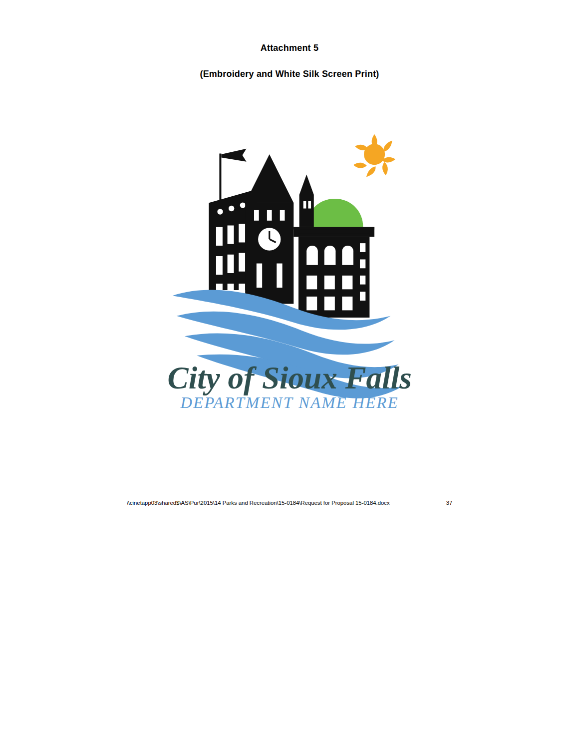Attachment 5
(Embroidery and White Silk Screen Print)
City of Sioux Falls DEPARTMENT NAME HERE
\\cinetapp03\shared$\AS\Pur\2015\14 Parks and Recreation\15-0184\Request for Proposal 15-0184.docx 37